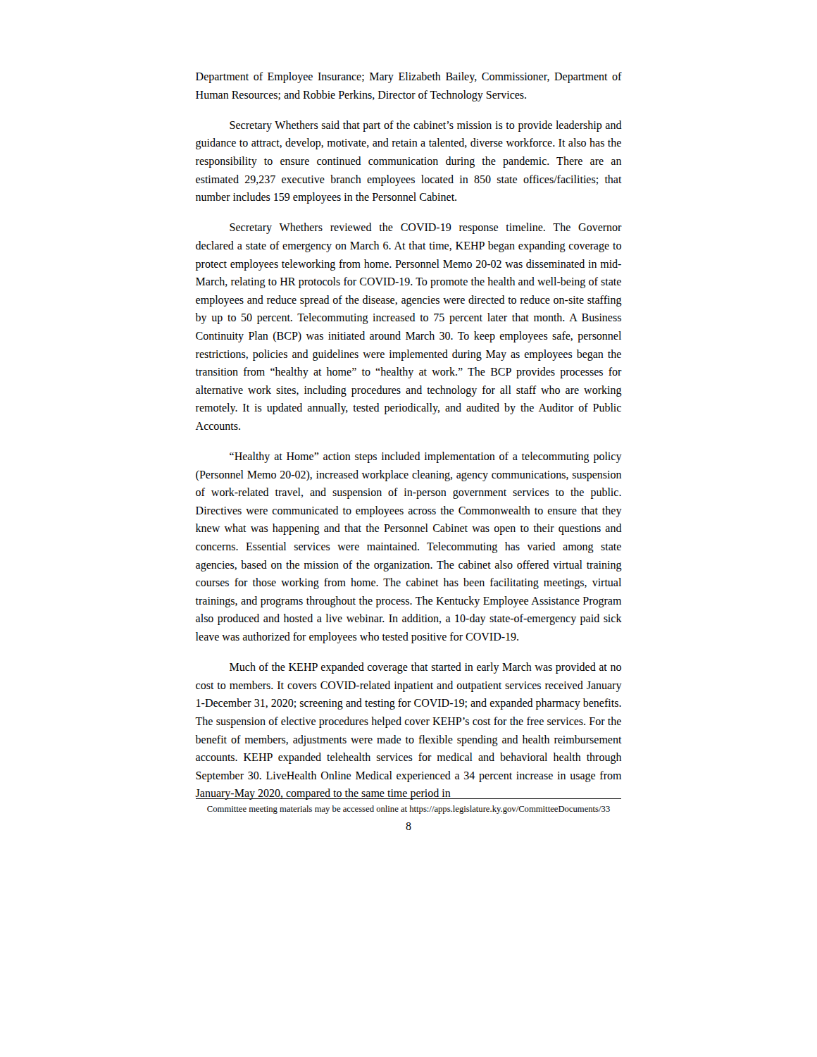Department of Employee Insurance; Mary Elizabeth Bailey, Commissioner, Department of Human Resources; and Robbie Perkins, Director of Technology Services.
Secretary Whethers said that part of the cabinet’s mission is to provide leadership and guidance to attract, develop, motivate, and retain a talented, diverse workforce. It also has the responsibility to ensure continued communication during the pandemic. There are an estimated 29,237 executive branch employees located in 850 state offices/facilities; that number includes 159 employees in the Personnel Cabinet.
Secretary Whethers reviewed the COVID-19 response timeline. The Governor declared a state of emergency on March 6. At that time, KEHP began expanding coverage to protect employees teleworking from home. Personnel Memo 20-02 was disseminated in mid-March, relating to HR protocols for COVID-19. To promote the health and well-being of state employees and reduce spread of the disease, agencies were directed to reduce on-site staffing by up to 50 percent. Telecommuting increased to 75 percent later that month. A Business Continuity Plan (BCP) was initiated around March 30. To keep employees safe, personnel restrictions, policies and guidelines were implemented during May as employees began the transition from “healthy at home” to “healthy at work.” The BCP provides processes for alternative work sites, including procedures and technology for all staff who are working remotely. It is updated annually, tested periodically, and audited by the Auditor of Public Accounts.
“Healthy at Home” action steps included implementation of a telecommuting policy (Personnel Memo 20-02), increased workplace cleaning, agency communications, suspension of work-related travel, and suspension of in-person government services to the public. Directives were communicated to employees across the Commonwealth to ensure that they knew what was happening and that the Personnel Cabinet was open to their questions and concerns. Essential services were maintained. Telecommuting has varied among state agencies, based on the mission of the organization. The cabinet also offered virtual training courses for those working from home. The cabinet has been facilitating meetings, virtual trainings, and programs throughout the process. The Kentucky Employee Assistance Program also produced and hosted a live webinar. In addition, a 10-day state-of-emergency paid sick leave was authorized for employees who tested positive for COVID-19.
Much of the KEHP expanded coverage that started in early March was provided at no cost to members. It covers COVID-related inpatient and outpatient services received January 1-December 31, 2020; screening and testing for COVID-19; and expanded pharmacy benefits. The suspension of elective procedures helped cover KEHP’s cost for the free services. For the benefit of members, adjustments were made to flexible spending and health reimbursement accounts. KEHP expanded telehealth services for medical and behavioral health through September 30. LiveHealth Online Medical experienced a 34 percent increase in usage from January-May 2020, compared to the same time period in
Committee meeting materials may be accessed online at https://apps.legislature.ky.gov/CommitteeDocuments/33
8